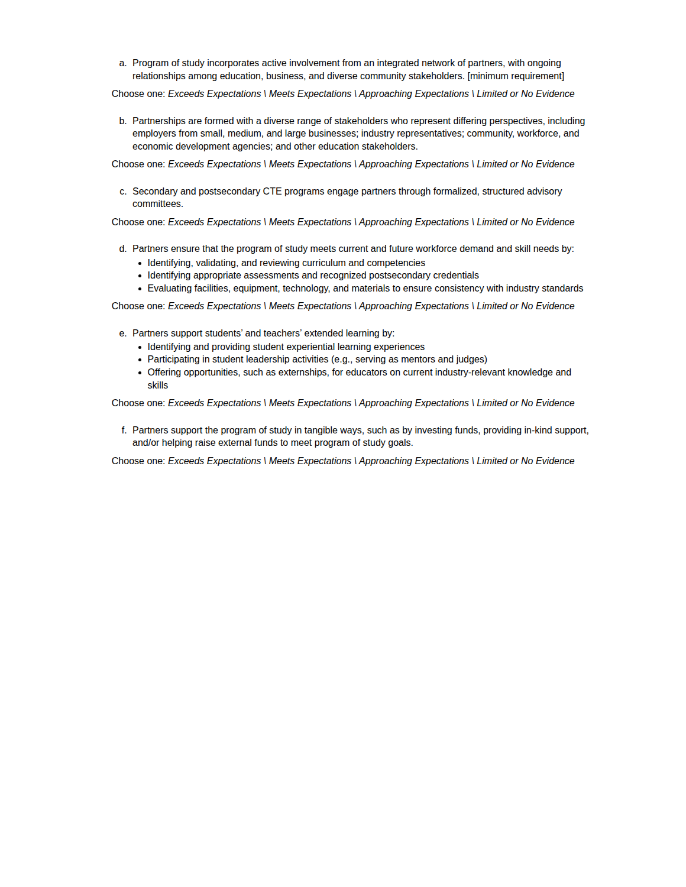Program of study incorporates active involvement from an integrated network of partners, with ongoing relationships among education, business, and diverse community stakeholders. [minimum requirement]
Choose one: Exceeds Expectations \ Meets Expectations \ Approaching Expectations \ Limited or No Evidence
Partnerships are formed with a diverse range of stakeholders who represent differing perspectives, including employers from small, medium, and large businesses; industry representatives; community, workforce, and economic development agencies; and other education stakeholders.
Choose one: Exceeds Expectations \ Meets Expectations \ Approaching Expectations \ Limited or No Evidence
Secondary and postsecondary CTE programs engage partners through formalized, structured advisory committees.
Choose one: Exceeds Expectations \ Meets Expectations \ Approaching Expectations \ Limited or No Evidence
Partners ensure that the program of study meets current and future workforce demand and skill needs by:
Identifying, validating, and reviewing curriculum and competencies
Identifying appropriate assessments and recognized postsecondary credentials
Evaluating facilities, equipment, technology, and materials to ensure consistency with industry standards
Choose one: Exceeds Expectations \ Meets Expectations \ Approaching Expectations \ Limited or No Evidence
Partners support students’ and teachers’ extended learning by:
Identifying and providing student experiential learning experiences
Participating in student leadership activities (e.g., serving as mentors and judges)
Offering opportunities, such as externships, for educators on current industry-relevant knowledge and skills
Choose one: Exceeds Expectations \ Meets Expectations \ Approaching Expectations \ Limited or No Evidence
Partners support the program of study in tangible ways, such as by investing funds, providing in-kind support, and/or helping raise external funds to meet program of study goals.
Choose one: Exceeds Expectations \ Meets Expectations \ Approaching Expectations \ Limited or No Evidence